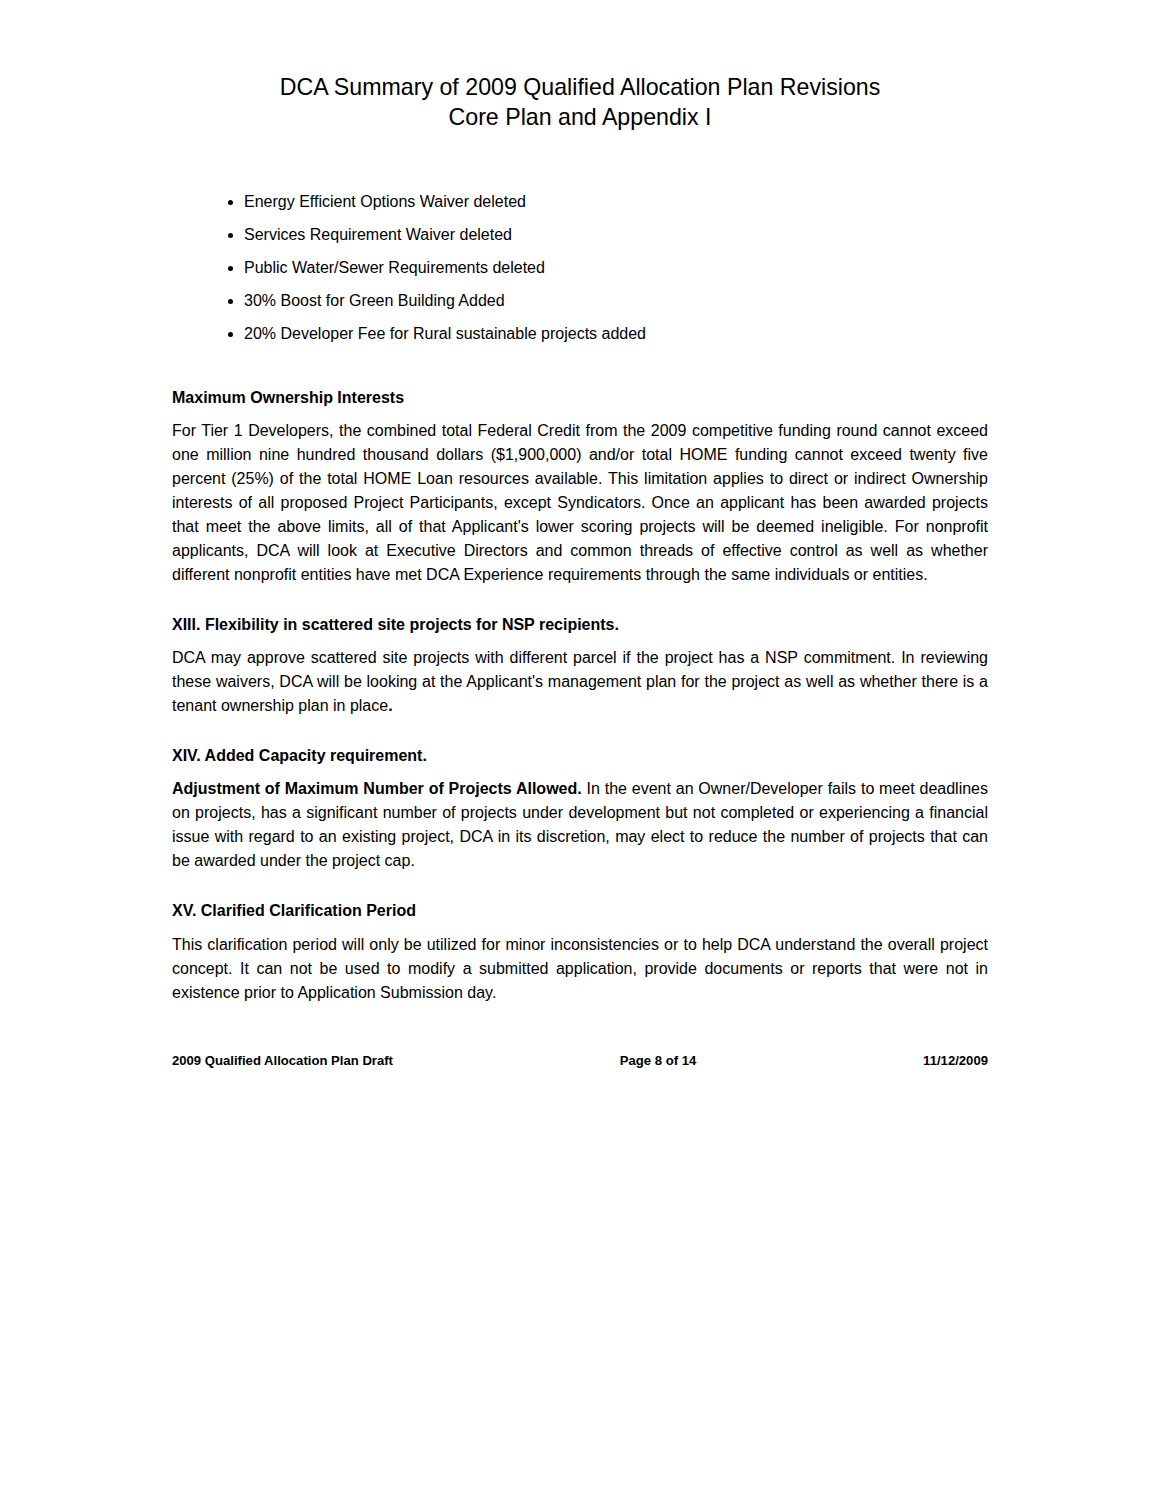DCA Summary of 2009 Qualified Allocation Plan Revisions
Core Plan and Appendix I
Energy Efficient Options Waiver deleted
Services Requirement Waiver deleted
Public Water/Sewer Requirements deleted
30% Boost for Green Building Added
20% Developer Fee for Rural sustainable projects added
Maximum Ownership Interests
For Tier 1 Developers, the combined total Federal Credit from the 2009 competitive funding round cannot exceed one million nine hundred thousand dollars ($1,900,000) and/or total HOME funding cannot exceed twenty five percent (25%) of the total HOME Loan resources available. This limitation applies to direct or indirect Ownership interests of all proposed Project Participants, except Syndicators. Once an applicant has been awarded projects that meet the above limits, all of that Applicant's lower scoring projects will be deemed ineligible. For nonprofit applicants, DCA will look at Executive Directors and common threads of effective control as well as whether different nonprofit entities have met DCA Experience requirements through the same individuals or entities.
XIII. Flexibility in scattered site projects for NSP recipients.
DCA may approve scattered site projects with different parcel if the project has a NSP commitment. In reviewing these waivers, DCA will be looking at the Applicant's management plan for the project as well as whether there is a tenant ownership plan in place.
XIV. Added Capacity requirement.
Adjustment of Maximum Number of Projects Allowed. In the event an Owner/Developer fails to meet deadlines on projects, has a significant number of projects under development but not completed or experiencing a financial issue with regard to an existing project, DCA in its discretion, may elect to reduce the number of projects that can be awarded under the project cap.
XV. Clarified Clarification Period
This clarification period will only be utilized for minor inconsistencies or to help DCA understand the overall project concept. It can not be used to modify a submitted application, provide documents or reports that were not in existence prior to Application Submission day.
2009 Qualified Allocation Plan Draft Page 8 of 14 11/12/2009